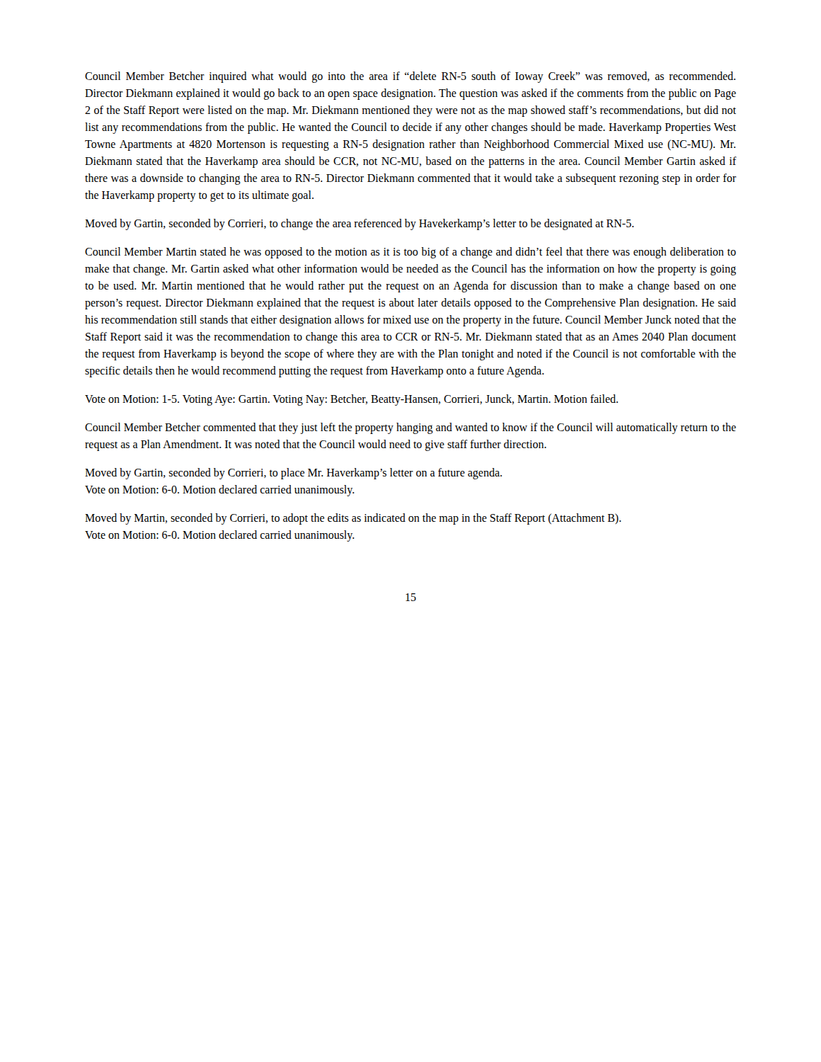Council Member Betcher inquired what would go into the area if “delete RN-5 south of Ioway Creek” was removed, as recommended. Director Diekmann explained it would go back to an open space designation. The question was asked if the comments from the public on Page 2 of the Staff Report were listed on the map. Mr. Diekmann mentioned they were not as the map showed staff’s recommendations, but did not list any recommendations from the public. He wanted the Council to decide if any other changes should be made. Haverkamp Properties West Towne Apartments at 4820 Mortenson is requesting a RN-5 designation rather than Neighborhood Commercial Mixed use (NC-MU). Mr. Diekmann stated that the Haverkamp area should be CCR, not NC-MU, based on the patterns in the area. Council Member Gartin asked if there was a downside to changing the area to RN-5. Director Diekmann commented that it would take a subsequent rezoning step in order for the Haverkamp property to get to its ultimate goal.
Moved by Gartin, seconded by Corrieri, to change the area referenced by Havekerkamp’s letter to be designated at RN-5.
Council Member Martin stated he was opposed to the motion as it is too big of a change and didn’t feel that there was enough deliberation to make that change. Mr. Gartin asked what other information would be needed as the Council has the information on how the property is going to be used. Mr. Martin mentioned that he would rather put the request on an Agenda for discussion than to make a change based on one person’s request. Director Diekmann explained that the request is about later details opposed to the Comprehensive Plan designation. He said his recommendation still stands that either designation allows for mixed use on the property in the future. Council Member Junck noted that the Staff Report said it was the recommendation to change this area to CCR or RN-5. Mr. Diekmann stated that as an Ames 2040 Plan document the request from Haverkamp is beyond the scope of where they are with the Plan tonight and noted if the Council is not comfortable with the specific details then he would recommend putting the request from Haverkamp onto a future Agenda.
Vote on Motion: 1-5. Voting Aye: Gartin. Voting Nay: Betcher, Beatty-Hansen, Corrieri, Junck, Martin. Motion failed.
Council Member Betcher commented that they just left the property hanging and wanted to know if the Council will automatically return to the request as a Plan Amendment. It was noted that the Council would need to give staff further direction.
Moved by Gartin, seconded by Corrieri, to place Mr. Haverkamp’s letter on a future agenda.
Vote on Motion: 6-0. Motion declared carried unanimously.
Moved by Martin, seconded by Corrieri, to adopt the edits as indicated on the map in the Staff Report (Attachment B).
Vote on Motion: 6-0. Motion declared carried unanimously.
15